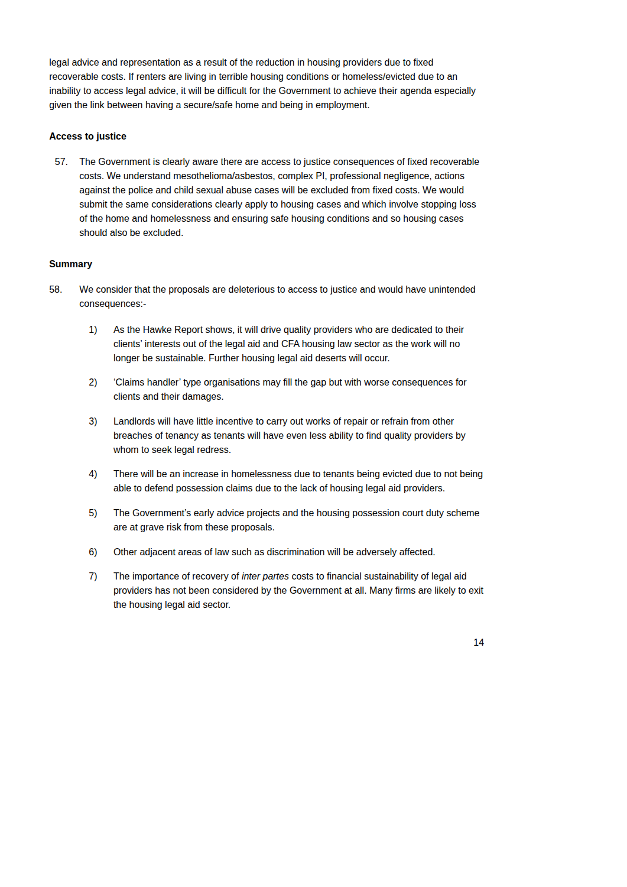legal advice and representation as a result of the reduction in housing providers due to fixed recoverable costs. If renters are living in terrible housing conditions or homeless/evicted due to an inability to access legal advice, it will be difficult for the Government to achieve their agenda especially given the link between having a secure/safe home and being in employment.
Access to justice
57. The Government is clearly aware there are access to justice consequences of fixed recoverable costs. We understand mesothelioma/asbestos, complex PI, professional negligence, actions against the police and child sexual abuse cases will be excluded from fixed costs. We would submit the same considerations clearly apply to housing cases and which involve stopping loss of the home and homelessness and ensuring safe housing conditions and so housing cases should also be excluded.
Summary
58. We consider that the proposals are deleterious to access to justice and would have unintended consequences:-
1) As the Hawke Report shows, it will drive quality providers who are dedicated to their clients’ interests out of the legal aid and CFA housing law sector as the work will no longer be sustainable. Further housing legal aid deserts will occur.
2)‘Claims handler’ type organisations may fill the gap but with worse consequences for clients and their damages.
3) Landlords will have little incentive to carry out works of repair or refrain from other breaches of tenancy as tenants will have even less ability to find quality providers by whom to seek legal redress.
4) There will be an increase in homelessness due to tenants being evicted due to not being able to defend possession claims due to the lack of housing legal aid providers.
5) The Government’s early advice projects and the housing possession court duty scheme are at grave risk from these proposals.
6) Other adjacent areas of law such as discrimination will be adversely affected.
7) The importance of recovery of inter partes costs to financial sustainability of legal aid providers has not been considered by the Government at all. Many firms are likely to exit the housing legal aid sector.
14